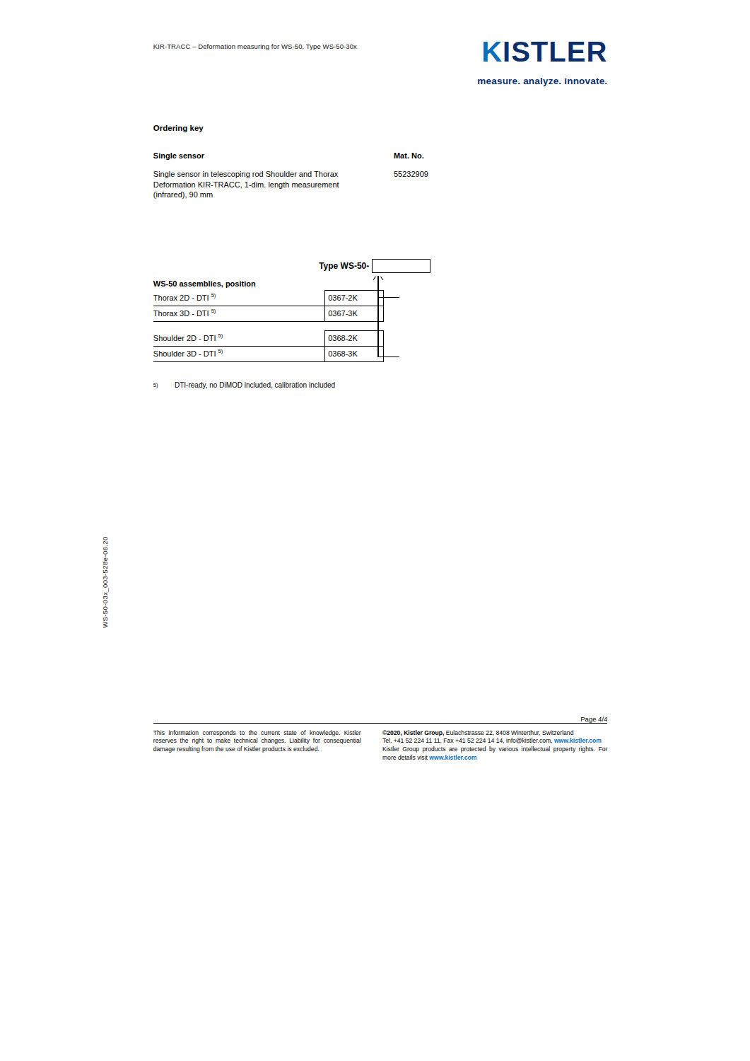KIR-TRACC – Deformation measuring for WS-50, Type WS-50-30x
KISTLER
measure. analyze. innovate.
Ordering key
| Single sensor | Mat. No. |
| --- | --- |
| Single sensor in telescoping rod Shoulder and Thorax Deformation KIR-TRACC, 1-dim. length measurement (infrared), 90 mm | 55232909 |
Type WS-50-
WS-50 assemblies, position
| Thorax 2D - DTI 5) | 0367-2K |
| Thorax 3D - DTI 5) | 0367-3K |
| Shoulder 2D - DTI 5) | 0368-2K |
| Shoulder 3D - DTI 5) | 0368-3K |
5)
DTI-ready, no DiMOD included, calibration included
WS-50-03x_003-528e-06.20
Page 4/4
This information corresponds to the current state of knowledge. Kistler reserves the right to make technical changes. Liability for consequential damage resulting from the use of Kistler products is excluded.
©2020, Kistler Group, Eulachstrasse 22, 8408 Winterthur, Switzerland
Tel. +41 52 224 11 11, Fax +41 52 224 14 14, info@kistler.com, www.kistler.com
Kistler Group products are protected by various intellectual property rights. For more details visit www.kistler.com